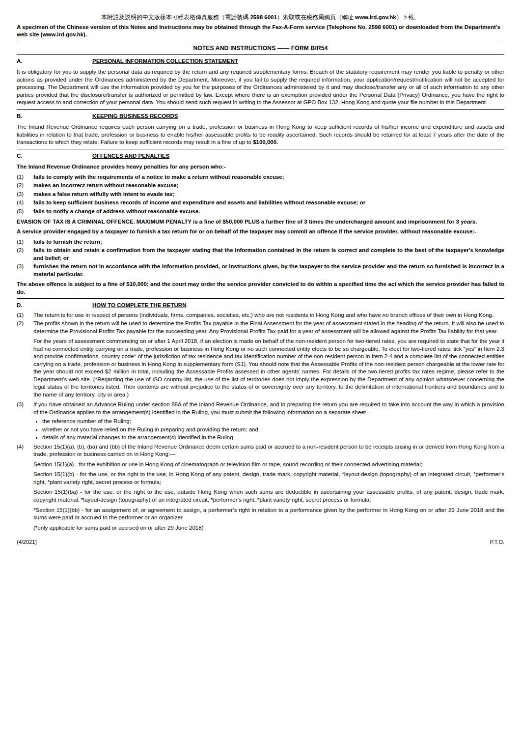本附註及説明的中文版樣本可經表格傳真服務（電話號碼 2598 6001）索取或在税務局網頁（網址 www.ird.gov.hk）下載。
A specimen of the Chinese version of this Notes and Instructions may be obtained through the Fax-A-Form service (Telephone No. 2598 6001) or downloaded from the Department's web site (www.ird.gov.hk).
NOTES AND INSTRUCTIONS —— FORM BIR54
A. PERSONAL INFORMATION COLLECTION STATEMENT
It is obligatory for you to supply the personal data as required by the return and any required supplementary forms. Breach of the statutory requirement may render you liable to penalty or other actions as provided under the Ordinances administered by the Department. Moreover, if you fail to supply the required information, your application/request/notification will not be accepted for processing. The Department will use the information provided by you for the purposes of the Ordinances administered by it and may disclose/transfer any or all of such information to any other parties provided that the disclosure/transfer is authorized or permitted by law. Except where there is an exemption provided under the Personal Data (Privacy) Ordinance, you have the right to request access to and correction of your personal data. You should send such request in writing to the Assessor at GPO Box 132, Hong Kong and quote your file number in this Department.
B. KEEPING BUSINESS RECORDS
The Inland Revenue Ordinance requires each person carrying on a trade, profession or business in Hong Kong to keep sufficient records of his/her income and expenditure and assets and liabilities in relation to that trade, profession or business to enable his/her assessable profits to be readily ascertained. Such records should be retained for at least 7 years after the date of the transactions to which they relate. Failure to keep sufficient records may result in a fine of up to $100,000.
C. OFFENCES AND PENALTIES
The Inland Revenue Ordinance provides heavy penalties for any person who:-
(1) fails to comply with the requirements of a notice to make a return without reasonable excuse;
(2) makes an incorrect return without reasonable excuse;
(3) makes a false return wilfully with intent to evade tax;
(4) fails to keep sufficient business records of income and expenditure and assets and liabilities without reasonable excuse; or
(5) fails to notify a change of address without reasonable excuse.
EVASION OF TAX IS A CRIMINAL OFFENCE. MAXIMUM PENALTY is a fine of $50,000 PLUS a further fine of 3 times the undercharged amount and imprisonment for 3 years.
A service provider engaged by a taxpayer to furnish a tax return for or on behalf of the taxpayer may commit an offence if the service provider, without reasonable excuse:-
(1) fails to furnish the return;
(2) fails to obtain and retain a confirmation from the taxpayer stating that the information contained in the return is correct and complete to the best of the taxpayer's knowledge and belief; or
(3) furnishes the return not in accordance with the information provided, or instructions given, by the taxpayer to the service provider and the return so furnished is incorrect in a material particular.
The above offence is subject to a fine of $10,000; and the court may order the service provider convicted to do within a specified time the act which the service provider has failed to do.
D. HOW TO COMPLETE THE RETURN
(1) The return is for use in respect of persons (individuals, firms, companies, societies, etc.) who are not residents in Hong Kong and who have no branch offices of their own in Hong Kong.
(2) The profits shown in the return will be used to determine the Profits Tax payable in the Final Assessment for the year of assessment stated in the heading of the return. It will also be used to determine the Provisional Profits Tax payable for the succeeding year. Any Provisional Profits Tax paid for a year of assessment will be allowed against the Profits Tax liability for that year.
For the years of assessment commencing on or after 1 April 2018, if an election is made on behalf of the non-resident person for two-tiered rates, you are required to state that for the year it had no connected entity carrying on a trade, profession or business in Hong Kong or no such connected entity elects to be so chargeable. To elect for two-tiered rates, tick “yes” in Item 2.3 and provide confirmations, country code* of the jurisdiction of tax residence and tax identification number of the non-resident person in Item 2.4 and a complete list of the connected entities carrying on a trade, profession or business in Hong Kong in supplementary form (S1). You should note that the Assessable Profits of the non-resident person chargeable at the lower rate for the year should not exceed $2 million in total, including the Assessable Profits assessed in other agents’ names. For details of the two-tiered profits tax rates regime, please refer to the Department’s web site. (*Regarding the use of ISO country list, the use of the list of territories does not imply the expression by the Department of any opinion whatsoever concerning the legal status of the territories listed. Their contents are without prejudice to the status of or sovereignty over any territory, to the delimitation of international frontiers and boundaries and to the name of any territory, city or area.)
(3) If you have obtained an Advance Ruling under section 88A of the Inland Revenue Ordinance, and in preparing the return you are required to take into account the way in which a provision of the Ordinance applies to the arrangement(s) identified in the Ruling, you must submit the following information on a separate sheet—
the reference number of the Ruling;
whether or not you have relied on the Ruling in preparing and providing the return; and
details of any material changes to the arrangement(s) identified in the Ruling.
(4) Section 15(1)(a), (b), (ba) and (bb) of the Inland Revenue Ordinance deem certain sums paid or accrued to a non-resident person to be receipts arising in or derived from Hong Kong from a trade, profession or business carried on in Hong Kong:—
Section 15(1)(a) - for the exhibition or use in Hong Kong of cinematograph or television film or tape, sound recording or their connected advertising material;
Section 15(1)(b) - for the use, or the right to the use, in Hong Kong of any patent, design, trade mark, copyright material, *layout-design (topography) of an integrated circuit, *performer’s right, *plant variety right, secret process or formula;
Section 15(1)(ba) - for the use, or the right to the use, outside Hong Kong when such sums are deductible in ascertaining your assessable profits, of any patent, design, trade mark, copyright material, *layout-design (topography) of an integrated circuit, *performer’s right, *plant variety right, secret process or formula;
*Section 15(1)(bb) - for an assignment of, or agreement to assign, a performer’s right in relation to a performance given by the performer in Hong Kong on or after 29 June 2018 and the sums were paid or accrued to the performer or an organizer.
(*only applicable for sums paid or accrued on or after 29 June 2018)
(4/2021) P.T.O.